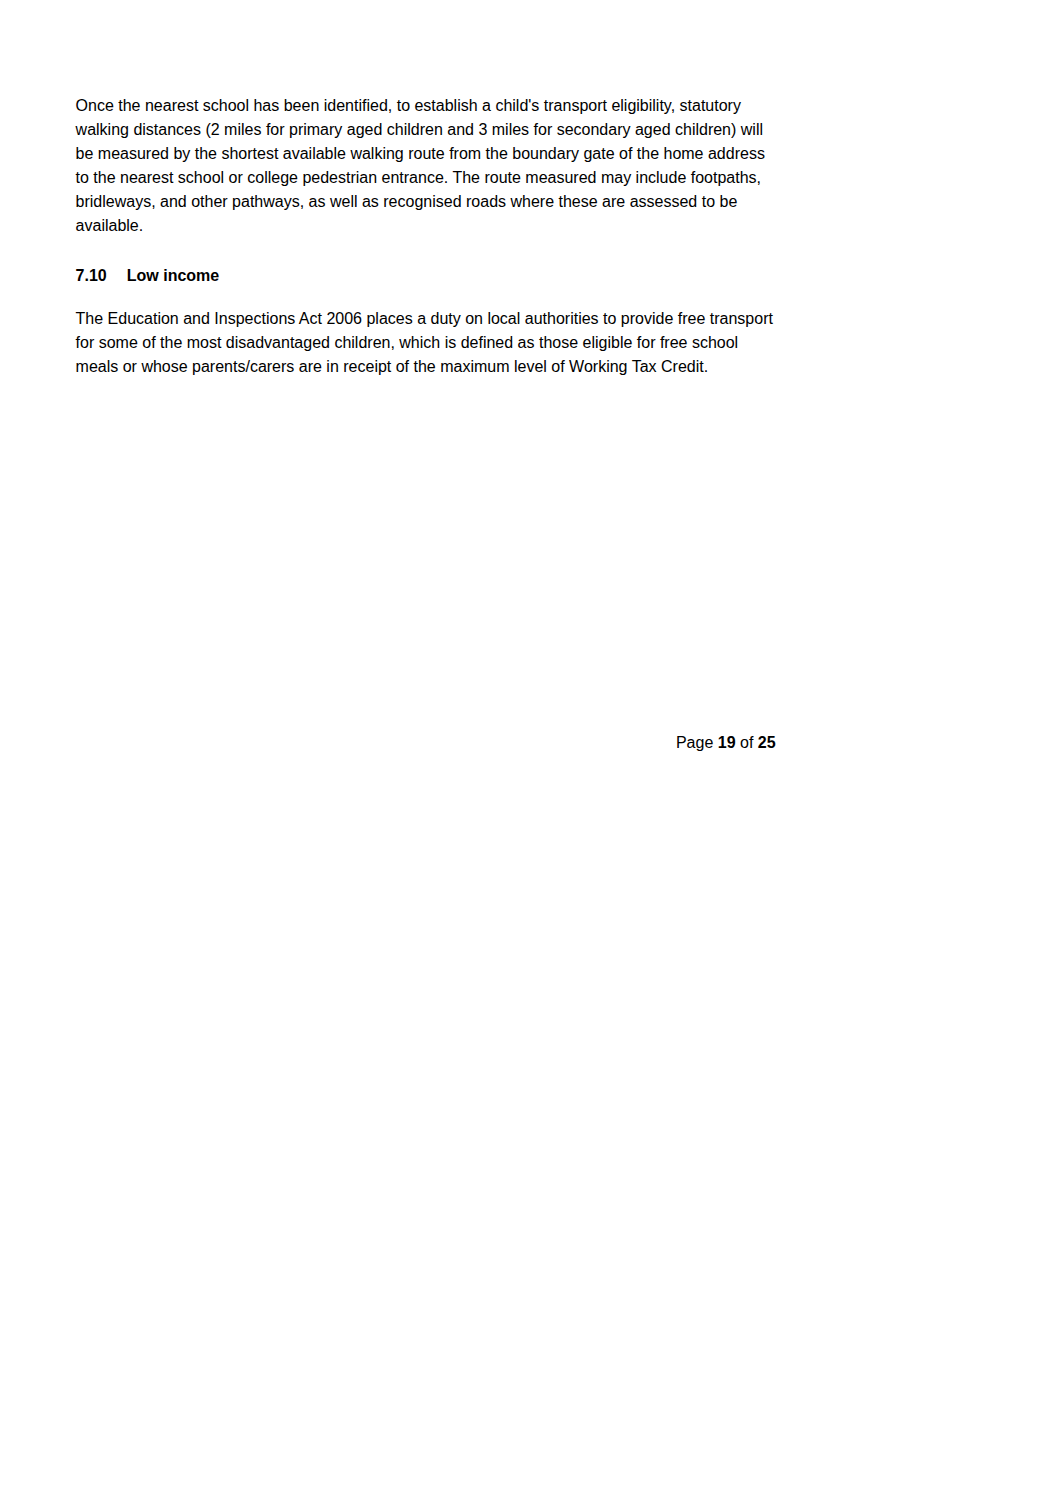Once the nearest school has been identified, to establish a child's transport eligibility, statutory walking distances (2 miles for primary aged children and 3 miles for secondary aged children) will be measured by the shortest available walking route from the boundary gate of the home address to the nearest school or college pedestrian entrance. The route measured may include footpaths, bridleways, and other pathways, as well as recognised roads where these are assessed to be available.
7.10 Low income
The Education and Inspections Act 2006 places a duty on local authorities to provide free transport for some of the most disadvantaged children, which is defined as those eligible for free school meals or whose parents/carers are in receipt of the maximum level of Working Tax Credit.
Page 19 of 25